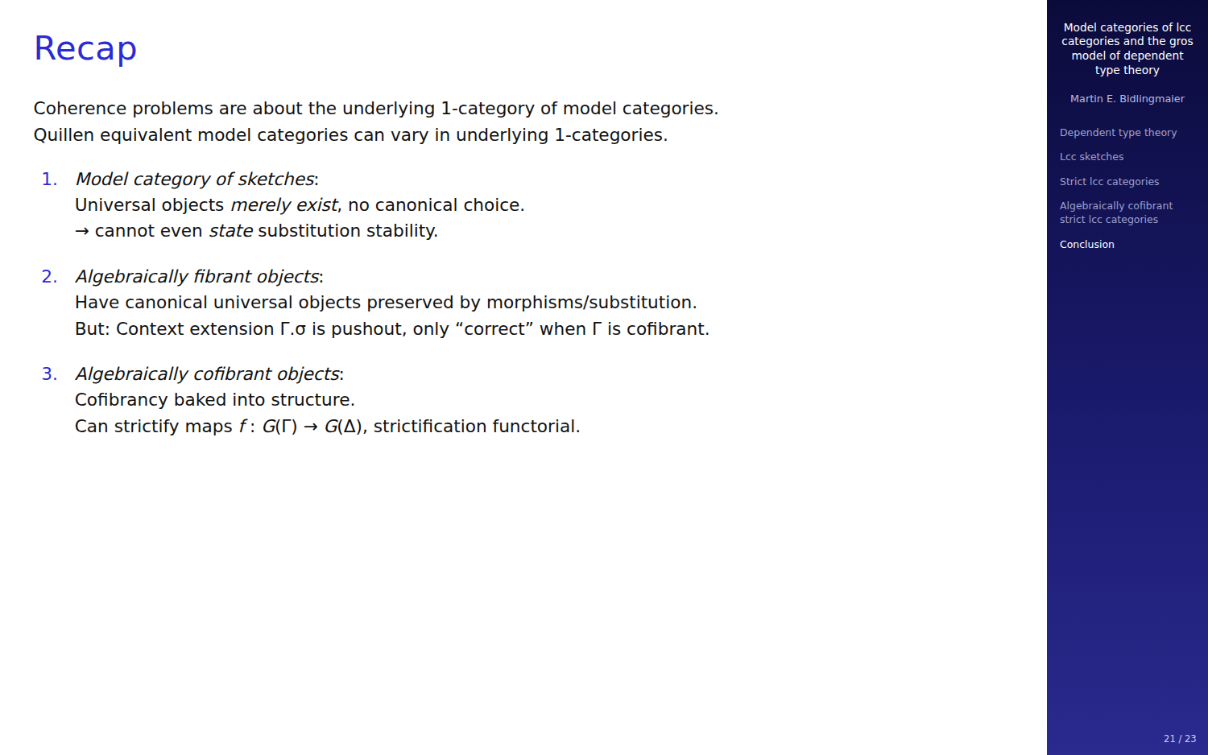Recap
Coherence problems are about the underlying 1-category of model categories.
Quillen equivalent model categories can vary in underlying 1-categories.
Model category of sketches:
Universal objects merely exist, no canonical choice. → cannot even state substitution stability.
Algebraically fibrant objects:
Have canonical universal objects preserved by morphisms/substitution. But: Context extension Γ.σ is pushout, only “correct” when Γ is cofibrant.
Algebraically cofibrant objects:
Cofibrancy baked into structure. Can strictify maps f : G(Γ) → G(Δ), strictification functorial.
Model categories of lcc categories and the gros model of dependent type theory
Martin E. Bidlingmaier
Dependent type theory
Lcc sketches
Strict lcc categories
Algebraically cofibrant strict lcc categories
Conclusion
21 / 23